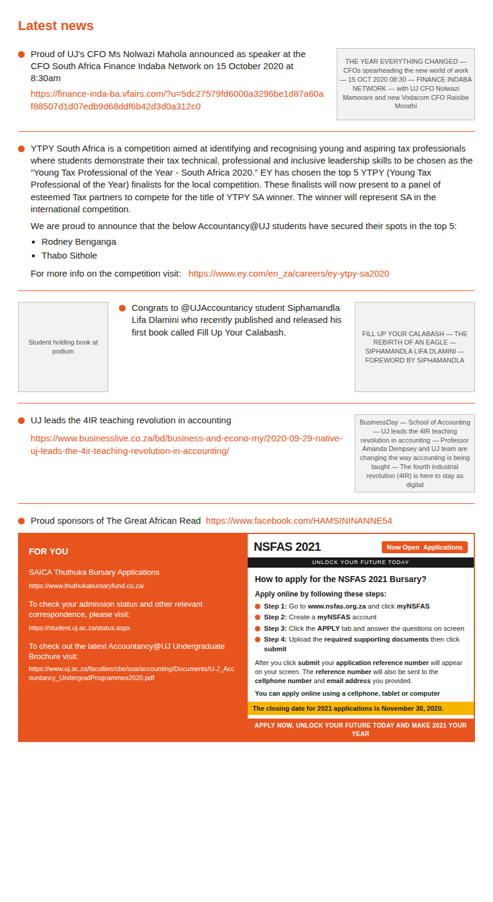Latest news
Proud of UJ's CFO Ms Nolwazi Mahola announced as speaker at the CFO South Africa Finance Indaba Network on 15 October 2020 at 8:30am
https://finance-inda-ba.vfairs.com/?u=5dc27579fd6000a3296be1d87a60af88507d1d07edb9d68ddf6b42d3d0a312c0
THE YEAR EVERYTHING CHANGED — CFOs spearheading the new world of work — 15 OCT 2020 08:30 — FINANCE INDABA NETWORK — with UJ CFO Nolwazi Mamorare and new Vodacom CFO Raisibe Morathi
YTPY South Africa is a competition aimed at identifying and recognising young and aspiring tax professionals where students demonstrate their tax technical, professional and inclusive leadership skills to be chosen as the “Young Tax Professional of the Year - South Africa 2020.” EY has chosen the top 5 YTPY (Young Tax Professional of the Year) finalists for the local competition. These finalists will now present to a panel of esteemed Tax partners to compete for the title of YTPY SA winner. The winner will represent SA in the international competition.
We are proud to announce that the below Accountancy@UJ students have secured their spots in the top 5:
Rodney Benganga
Thabo Sithole
For more info on the competition visit: https://www.ey.com/en_za/careers/ey-ytpy-sa2020
Student holding book at podium
Congrats to @UJAccountancy student Siphamandla Lifa Dlamini who recently published and released his first book called Fill Up Your Calabash.
FILL UP YOUR CALABASH — THE REBIRTH OF AN EAGLE — SIPHAMANDLA LIFA DLAMINI — FOREWORD BY SIPHAMANDLA
UJ leads the 4IR teaching revolution in accounting
https://www.businesslive.co.za/bd/business-and-econo-my/2020-09-29-native-uj-leads-the-4ir-teaching-revolution-in-accounting/
BusinessDay — School of Accounting — UJ leads the 4IR teaching revolution in accounting — Professor Amanda Dempsey and UJ team are changing the way accounting is being taught — The fourth industrial revolution (4IR) is here to stay as digital
Proud sponsors of The Great African Read https://www.facebook.com/HAMSININANNE54
FOR YOU
SAICA Thuthuka Bursary Applications
https://www.thuthukabursaryfund.co.za/
To check your admission status and other relevant correspondence, please visit:
https://student.uj.ac.za/status.aspx
To check out the latest Accountancy@UJ Undergraduate Brochure visit:
https://www.uj.ac.za/faculties/cbe/soa/accounting/Documents/U-J_Accountancy_UndergradProgrammes2020.pdf
NSFAS 2021 Now Open Applications
UNLOCK YOUR FUTURE TODAY
How to apply for the NSFAS 2021 Bursary?
Apply online by following these steps:
Step 1: Go to www.nsfas.org.za and click myNSFAS
Step 2: Create a myNSFAS account
Step 3: Click the APPLY tab and answer the questions on screen
Step 4: Upload the required supporting documents then click submit
After you click submit your application reference number will appear on your screen. The reference number will also be sent to the cellphone number and email address you provided.
You can apply online using a cellphone, tablet or computer
The closing date for 2021 applications is November 30, 2020.
APPLY NOW, UNLOCK YOUR FUTURE TODAY AND MAKE 2021 YOUR YEAR